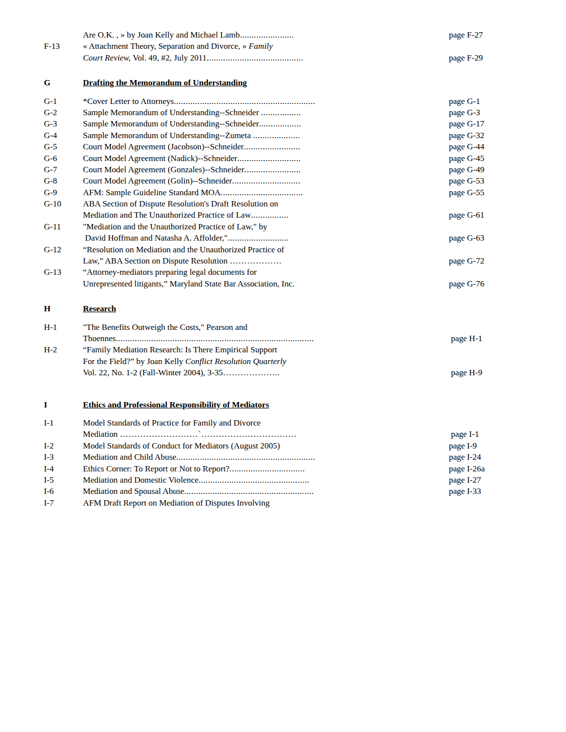| | Are O.K. , » by Joan Kelly and Michael Lamb ....................... | page F-27 |
| F-13 | « Attachment Theory, Separation and Divorce, » Family | |
| | Court Review, Vol. 49, #2, July 2011 ......................................... | page F-29 |
| G | Drafting the Memorandum of Understanding | |
| G-1 | *Cover Letter to Attorneys ............................................................ | page G-1 |
| G-2 | Sample Memorandum of Understanding--Schneider ................. | page G-3 |
| G-3 | Sample Memorandum of Understanding--Schneider .................. | page G-17 |
| G-4 | Sample Memorandum of Understanding--Zumeta .................... | page G-32 |
| G-5 | Court Model Agreement (Jacobson)--Schneider ........................ | page G-44 |
| G-6 | Court Model Agreement (Nadick)--Schneider ........................... | page G-45 |
| G-7 | Court Model Agreement (Gonzales)--Schneider ........................ | page G-49 |
| G-8 | Court Model Agreement (Golin)--Schneider ............................. | page G-53 |
| G-9 | AFM: Sample Guideline Standard MOA ................................... | page G-55 |
| G-10 | ABA Section of Dispute Resolution's Draft Resolution on | |
| | Mediation and The Unauthorized Practice of Law ................ | page G-61 |
| G-11 | "Mediation and the Unauthorized Practice of Law," by | |
| | David Hoffman and Natasha A. Affolder," .......................... | page G-63 |
| G-12 | “Resolution on Mediation and the Unauthorized Practice of | |
| | Law,” ABA Section on Dispute Resolution ……………… | page G-72 |
| G-13 | “Attorney-mediators preparing legal documents for | |
| | Unrepresented litigants,” Maryland State Bar Association, Inc. | page G-76 |
| H | Research | |
| H-1 | "The Benefits Outweigh the Costs," Pearson and | |
| | Thoennes .................................................................................... | page H-1 |
| H-2 | “Family Mediation Research: Is There Empirical Support | |
| | For the Field?” by Joan Kelly Conflict Resolution Quarterly | |
| | Vol. 22, No. 1-2 (Fall-Winter 2004), 3-35 ……………….. | page H-9 |
| I | Ethics and Professional Responsibility of Mediators | |
| I-1 | Model Standards of Practice for Family and Divorce | |
| | Mediation ………………………`…………………………… | page I-1 |
| I-2 | Model Standards of Conduct for Mediators (August 2005) | page I-9 |
| I-3 | Mediation and Child Abuse ........................................................... | page I-24 |
| I-4 | Ethics Corner: To Report or Not to Report? ................................ | page I-26a |
| I-5 | Mediation and Domestic Violence ............................................... | page I-27 |
| I-6 | Mediation and Spousal Abuse ....................................................... | page I-33 |
| I-7 | AFM Draft Report on Mediation of Disputes Involving | |